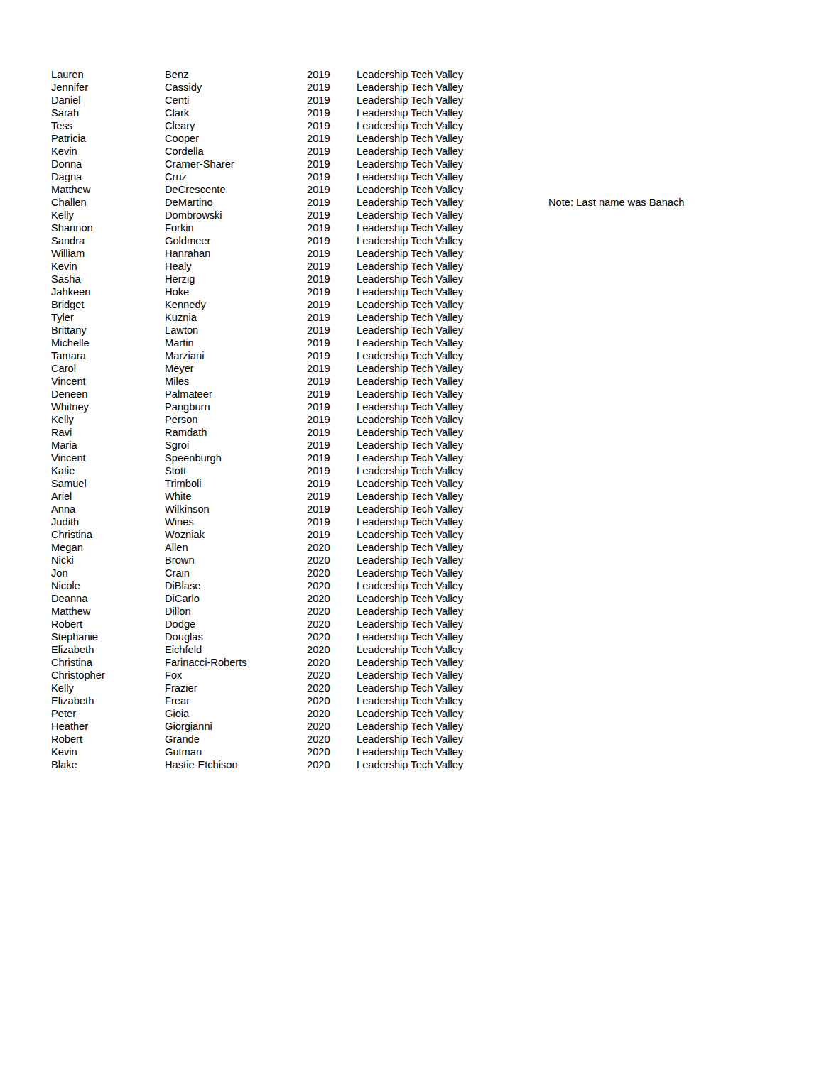| Lauren | Benz | 2019 | Leadership Tech Valley | |
| Jennifer | Cassidy | 2019 | Leadership Tech Valley | |
| Daniel | Centi | 2019 | Leadership Tech Valley | |
| Sarah | Clark | 2019 | Leadership Tech Valley | |
| Tess | Cleary | 2019 | Leadership Tech Valley | |
| Patricia | Cooper | 2019 | Leadership Tech Valley | |
| Kevin | Cordella | 2019 | Leadership Tech Valley | |
| Donna | Cramer-Sharer | 2019 | Leadership Tech Valley | |
| Dagna | Cruz | 2019 | Leadership Tech Valley | |
| Matthew | DeCrescente | 2019 | Leadership Tech Valley | |
| Challen | DeMartino | 2019 | Leadership Tech Valley | Note: Last name was Banach |
| Kelly | Dombrowski | 2019 | Leadership Tech Valley | |
| Shannon | Forkin | 2019 | Leadership Tech Valley | |
| Sandra | Goldmeer | 2019 | Leadership Tech Valley | |
| William | Hanrahan | 2019 | Leadership Tech Valley | |
| Kevin | Healy | 2019 | Leadership Tech Valley | |
| Sasha | Herzig | 2019 | Leadership Tech Valley | |
| Jahkeen | Hoke | 2019 | Leadership Tech Valley | |
| Bridget | Kennedy | 2019 | Leadership Tech Valley | |
| Tyler | Kuznia | 2019 | Leadership Tech Valley | |
| Brittany | Lawton | 2019 | Leadership Tech Valley | |
| Michelle | Martin | 2019 | Leadership Tech Valley | |
| Tamara | Marziani | 2019 | Leadership Tech Valley | |
| Carol | Meyer | 2019 | Leadership Tech Valley | |
| Vincent | Miles | 2019 | Leadership Tech Valley | |
| Deneen | Palmateer | 2019 | Leadership Tech Valley | |
| Whitney | Pangburn | 2019 | Leadership Tech Valley | |
| Kelly | Person | 2019 | Leadership Tech Valley | |
| Ravi | Ramdath | 2019 | Leadership Tech Valley | |
| Maria | Sgroi | 2019 | Leadership Tech Valley | |
| Vincent | Speenburgh | 2019 | Leadership Tech Valley | |
| Katie | Stott | 2019 | Leadership Tech Valley | |
| Samuel | Trimboli | 2019 | Leadership Tech Valley | |
| Ariel | White | 2019 | Leadership Tech Valley | |
| Anna | Wilkinson | 2019 | Leadership Tech Valley | |
| Judith | Wines | 2019 | Leadership Tech Valley | |
| Christina | Wozniak | 2019 | Leadership Tech Valley | |
| Megan | Allen | 2020 | Leadership Tech Valley | |
| Nicki | Brown | 2020 | Leadership Tech Valley | |
| Jon | Crain | 2020 | Leadership Tech Valley | |
| Nicole | DiBlase | 2020 | Leadership Tech Valley | |
| Deanna | DiCarlo | 2020 | Leadership Tech Valley | |
| Matthew | Dillon | 2020 | Leadership Tech Valley | |
| Robert | Dodge | 2020 | Leadership Tech Valley | |
| Stephanie | Douglas | 2020 | Leadership Tech Valley | |
| Elizabeth | Eichfeld | 2020 | Leadership Tech Valley | |
| Christina | Farinacci-Roberts | 2020 | Leadership Tech Valley | |
| Christopher | Fox | 2020 | Leadership Tech Valley | |
| Kelly | Frazier | 2020 | Leadership Tech Valley | |
| Elizabeth | Frear | 2020 | Leadership Tech Valley | |
| Peter | Gioia | 2020 | Leadership Tech Valley | |
| Heather | Giorgianni | 2020 | Leadership Tech Valley | |
| Robert | Grande | 2020 | Leadership Tech Valley | |
| Kevin | Gutman | 2020 | Leadership Tech Valley | |
| Blake | Hastie-Etchison | 2020 | Leadership Tech Valley | |